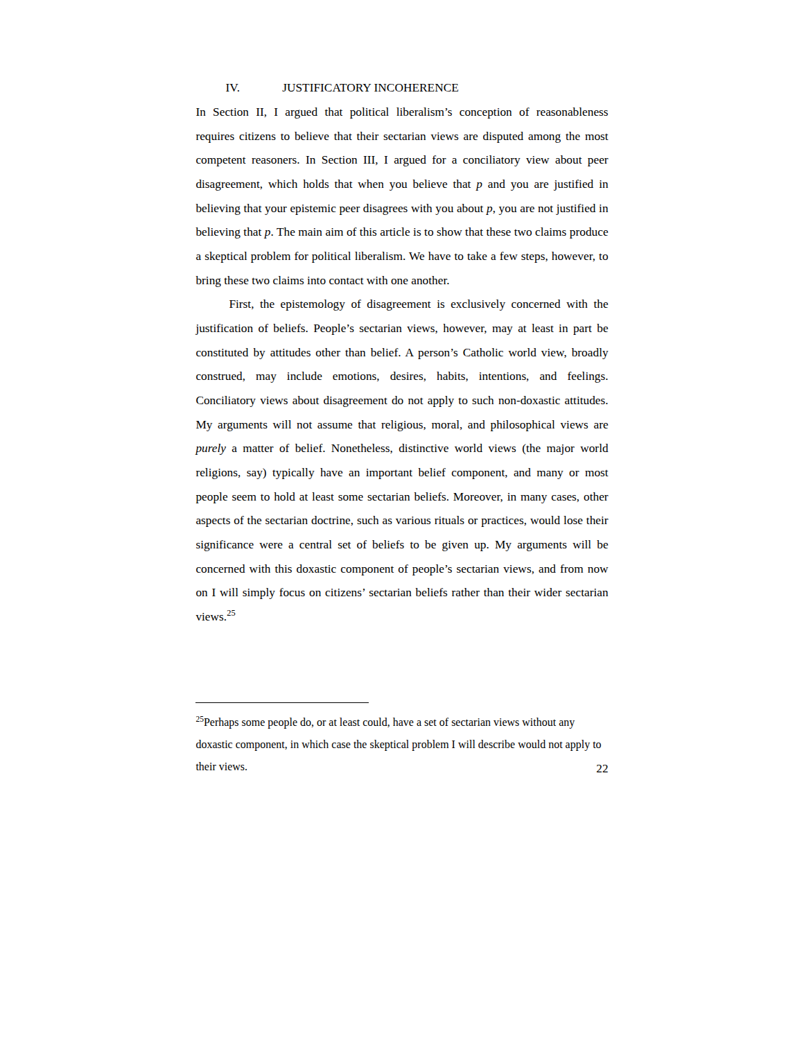IV. JUSTIFICATORY INCOHERENCE
In Section II, I argued that political liberalism’s conception of reasonableness requires citizens to believe that their sectarian views are disputed among the most competent reasoners. In Section III, I argued for a conciliatory view about peer disagreement, which holds that when you believe that p and you are justified in believing that your epistemic peer disagrees with you about p, you are not justified in believing that p. The main aim of this article is to show that these two claims produce a skeptical problem for political liberalism. We have to take a few steps, however, to bring these two claims into contact with one another.
First, the epistemology of disagreement is exclusively concerned with the justification of beliefs. People’s sectarian views, however, may at least in part be constituted by attitudes other than belief. A person’s Catholic world view, broadly construed, may include emotions, desires, habits, intentions, and feelings. Conciliatory views about disagreement do not apply to such non-doxastic attitudes. My arguments will not assume that religious, moral, and philosophical views are purely a matter of belief. Nonetheless, distinctive world views (the major world religions, say) typically have an important belief component, and many or most people seem to hold at least some sectarian beliefs. Moreover, in many cases, other aspects of the sectarian doctrine, such as various rituals or practices, would lose their significance were a central set of beliefs to be given up. My arguments will be concerned with this doxastic component of people’s sectarian views, and from now on I will simply focus on citizens’ sectarian beliefs rather than their wider sectarian views.25
25Perhaps some people do, or at least could, have a set of sectarian views without any doxastic component, in which case the skeptical problem I will describe would not apply to their views.
22